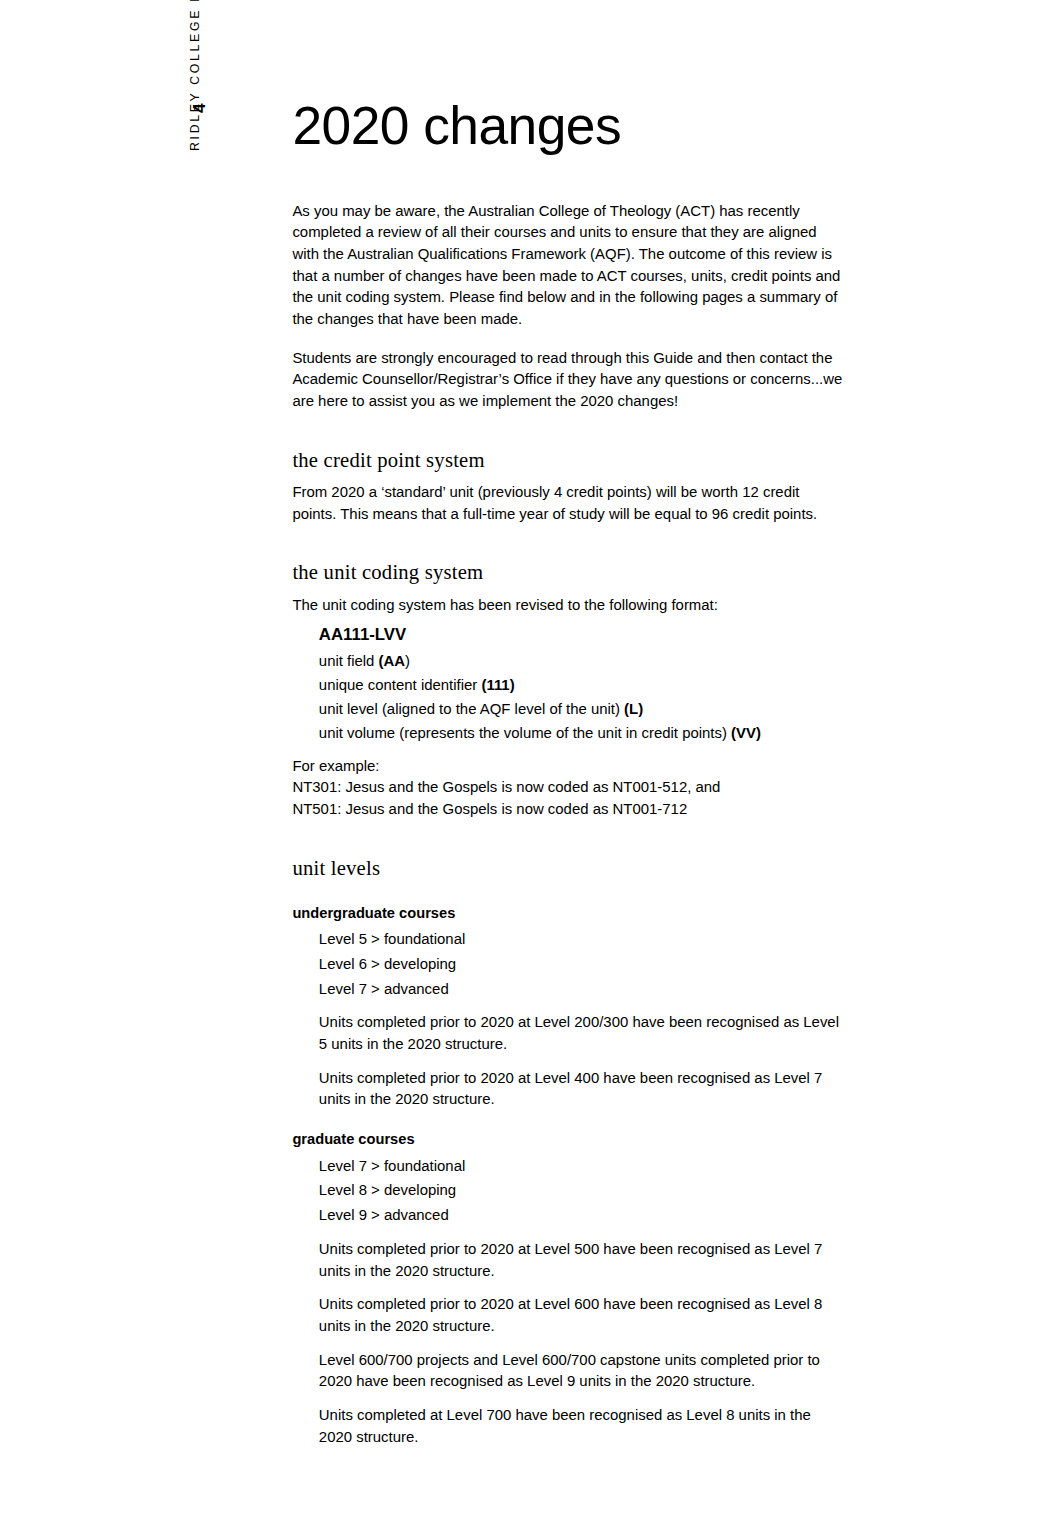4
RIDLEY COLLEGE ENROLMENT GUIDE 2020 |
2020 changes
As you may be aware, the Australian College of Theology (ACT) has recently completed a review of all their courses and units to ensure that they are aligned with the Australian Qualifications Framework (AQF). The outcome of this review is that a number of changes have been made to ACT courses, units, credit points and the unit coding system. Please find below and in the following pages a summary of the changes that have been made.
Students are strongly encouraged to read through this Guide and then contact the Academic Counsellor/Registrar’s Office if they have any questions or concerns...we are here to assist you as we implement the 2020 changes!
the credit point system
From 2020 a ‘standard’ unit (previously 4 credit points) will be worth 12 credit points. This means that a full-time year of study will be equal to 96 credit points.
the unit coding system
The unit coding system has been revised to the following format:
AA111-LVV
unit field (AA)
unique content identifier (111)
unit level (aligned to the AQF level of the unit) (L)
unit volume (represents the volume of the unit in credit points) (VV)
For example:
NT301: Jesus and the Gospels is now coded as NT001-512, and
NT501: Jesus and the Gospels is now coded as NT001-712
unit levels
undergraduate courses
Level 5 > foundational
Level 6 > developing
Level 7 > advanced
Units completed prior to 2020 at Level 200/300 have been recognised as Level 5 units in the 2020 structure.
Units completed prior to 2020 at Level 400 have been recognised as Level 7 units in the 2020 structure.
graduate courses
Level 7 > foundational
Level 8 > developing
Level 9 > advanced
Units completed prior to 2020 at Level 500 have been recognised as Level 7 units in the 2020 structure.
Units completed prior to 2020 at Level 600 have been recognised as Level 8 units in the 2020 structure.
Level 600/700 projects and Level 600/700 capstone units completed prior to 2020 have been recognised as Level 9 units in the 2020 structure.
Units completed at Level 700 have been recognised as Level 8 units in the 2020 structure.